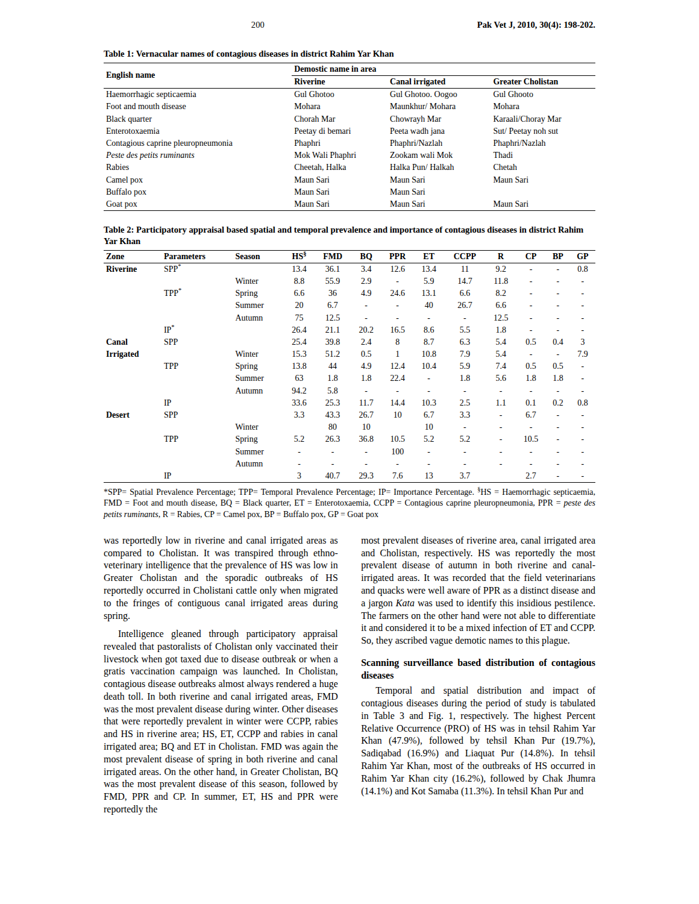200 Pak Vet J, 2010, 30(4): 198-202.
Table 1: Vernacular names of contagious diseases in district Rahim Yar Khan
| English name | Demostic name in area |
| --- | --- |
| Riverine | Canal irrigated | Greater Cholistan |
| Haemorrhagic septicaemia | Gul Ghotoo | Gul Ghotoo. Oogoo | Gul Ghooto |
| Foot and mouth disease | Mohara | Maunkhur/ Mohara | Mohara |
| Black quarter | Chorah Mar | Chowrayh Mar | Karaali/Choray Mar |
| Enterotoxaemia | Peetay di bemari | Peeta wadh jana | Sut/ Peetay noh sut |
| Contagious caprine pleuropneumonia | Phaphri | Phaphri/Nazlah | Phaphri/Nazlah |
| Peste des petits ruminants | Mok Wali Phaphri | Zookam wali Mok | Thadi |
| Rabies | Cheetah, Halka | Halka Pun/ Halkah | Chetah |
| Camel pox | Maun Sari | Maun Sari | Maun Sari |
| Buffalo pox | Maun Sari | Maun Sari | |
| Goat pox | Maun Sari | Maun Sari | Maun Sari |
Table 2: Participatory appraisal based spatial and temporal prevalence and importance of contagious diseases in district Rahim Yar Khan
| Zone | Parameters | Season | HS § | FMD | BQ | PPR | ET | CCPP | R | CP | BP | GP |
| --- | --- | --- | --- | --- | --- | --- | --- | --- | --- | --- | --- | --- |
| Riverine | SPP * | | 13.4 | 36.1 | 3.4 | 12.6 | 13.4 | 11 | 9.2 | - | - | 0.8 |
| | | Winter | 8.8 | 55.9 | 2.9 | - | 5.9 | 14.7 | 11.8 | - | - | - |
| | TPP * | Spring | 6.6 | 36 | 4.9 | 24.6 | 13.1 | 6.6 | 8.2 | - | - | - |
| | | Summer | 20 | 6.7 | - | - | 40 | 26.7 | 6.6 | - | - | - |
| | | Autumn | 75 | 12.5 | - | - | - | - | 12.5 | - | - | - |
| | IP * | | 26.4 | 21.1 | 20.2 | 16.5 | 8.6 | 5.5 | 1.8 | - | - | - |
| Canal | SPP | | 25.4 | 39.8 | 2.4 | 8 | 8.7 | 6.3 | 5.4 | 0.5 | 0.4 | 3 |
| Irrigated | | Winter | 15.3 | 51.2 | 0.5 | 1 | 10.8 | 7.9 | 5.4 | - | - | 7.9 |
| | TPP | Spring | 13.8 | 44 | 4.9 | 12.4 | 10.4 | 5.9 | 7.4 | 0.5 | 0.5 | - |
| | | Summer | 63 | 1.8 | 1.8 | 22.4 | - | 1.8 | 5.6 | 1.8 | 1.8 | - |
| | | Autumn | 94.2 | 5.8 | - | - | - | - | - | - | - | - |
| | IP | | 33.6 | 25.3 | 11.7 | 14.4 | 10.3 | 2.5 | 1.1 | 0.1 | 0.2 | 0.8 |
| Desert | SPP | | 3.3 | 43.3 | 26.7 | 10 | 6.7 | 3.3 | - | 6.7 | - | - |
| | | Winter | | 80 | 10 | | 10 | - | - | - | - | - |
| | TPP | Spring | 5.2 | 26.3 | 36.8 | 10.5 | 5.2 | 5.2 | - | 10.5 | - | - |
| | | Summer | - | - | - | 100 | - | - | - | - | - | - |
| | | Autumn | - | - | - | - | - | - | - | - | - | - |
| | IP | | 3 | 40.7 | 29.3 | 7.6 | 13 | 3.7 | | 2.7 | - | - |
*SPP= Spatial Prevalence Percentage; TPP= Temporal Prevalence Percentage; IP= Importance Percentage. §HS = Haemorrhagic septicaemia, FMD = Foot and mouth disease, BQ = Black quarter, ET = Enterotoxaemia, CCPP = Contagious caprine pleuropneumonia, PPR = peste des petits ruminants, R = Rabies, CP = Camel pox, BP = Buffalo pox, GP = Goat pox
was reportedly low in riverine and canal irrigated areas as compared to Cholistan. It was transpired through ethno-veterinary intelligence that the prevalence of HS was low in Greater Cholistan and the sporadic outbreaks of HS reportedly occurred in Cholistani cattle only when migrated to the fringes of contiguous canal irrigated areas during spring.
Intelligence gleaned through participatory appraisal revealed that pastoralists of Cholistan only vaccinated their livestock when got taxed due to disease outbreak or when a gratis vaccination campaign was launched. In Cholistan, contagious disease outbreaks almost always rendered a huge death toll. In both riverine and canal irrigated areas, FMD was the most prevalent disease during winter. Other diseases that were reportedly prevalent in winter were CCPP, rabies and HS in riverine area; HS, ET, CCPP and rabies in canal irrigated area; BQ and ET in Cholistan. FMD was again the most prevalent disease of spring in both riverine and canal irrigated areas. On the other hand, in Greater Cholistan, BQ was the most prevalent disease of this season, followed by FMD, PPR and CP. In summer, ET, HS and PPR were reportedly the
most prevalent diseases of riverine area, canal irrigated area and Cholistan, respectively. HS was reportedly the most prevalent disease of autumn in both riverine and canal-irrigated areas. It was recorded that the field veterinarians and quacks were well aware of PPR as a distinct disease and a jargon Kata was used to identify this insidious pestilence. The farmers on the other hand were not able to differentiate it and considered it to be a mixed infection of ET and CCPP. So, they ascribed vague demotic names to this plague.
Scanning surveillance based distribution of contagious diseases
Temporal and spatial distribution and impact of contagious diseases during the period of study is tabulated in Table 3 and Fig. 1, respectively. The highest Percent Relative Occurrence (PRO) of HS was in tehsil Rahim Yar Khan (47.9%), followed by tehsil Khan Pur (19.7%), Sadiqabad (16.9%) and Liaquat Pur (14.8%). In tehsil Rahim Yar Khan, most of the outbreaks of HS occurred in Rahim Yar Khan city (16.2%), followed by Chak Jhumra (14.1%) and Kot Samaba (11.3%). In tehsil Khan Pur and